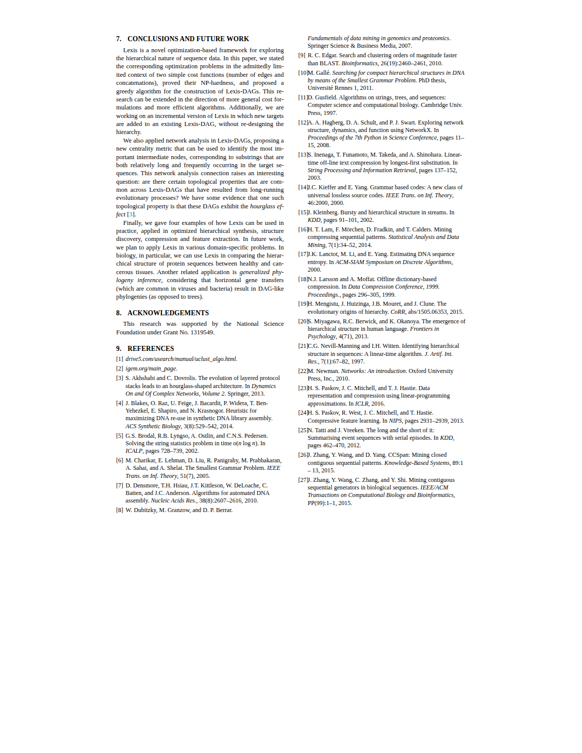7. CONCLUSIONS AND FUTURE WORK
Lexis is a novel optimization-based framework for exploring the hierarchical nature of sequence data. In this paper, we stated the corresponding optimization problems in the admittedly limited context of two simple cost functions (number of edges and concatenations), proved their NP-hardness, and proposed a greedy algorithm for the construction of Lexis-DAGs. This research can be extended in the direction of more general cost formulations and more efficient algorithms. Additionally, we are working on an incremental version of Lexis in which new targets are added to an existing Lexis-DAG, without re-designing the hierarchy.
We also applied network analysis in Lexis-DAGs, proposing a new centrality metric that can be used to identify the most important intermediate nodes, corresponding to substrings that are both relatively long and frequently occurring in the target sequences. This network analysis connection raises an interesting question: are there certain topological properties that are common across Lexis-DAGs that have resulted from long-running evolutionary processes? We have some evidence that one such topological property is that these DAGs exhibit the hourglass effect [3].
Finally, we gave four examples of how Lexis can be used in practice, applied in optimized hierarchical synthesis, structure discovery, compression and feature extraction. In future work, we plan to apply Lexis in various domain-specific problems. In biology, in particular, we can use Lexis in comparing the hierarchical structure of protein sequences between healthy and cancerous tissues. Another related application is generalized phylogeny inference, considering that horizontal gene transfers (which are common in viruses and bacteria) result in DAG-like phylogenies (as opposed to trees).
8. ACKNOWLEDGEMENTS
This research was supported by the National Science Foundation under Grant No. 1319549.
9. REFERENCES
[1] drive5.com/usearch/manual/uclust_algo.html.
[2] igem.org/main_page.
[3] S. Akhshabi and C. Dovrolis. The evolution of layered protocol stacks leads to an hourglass-shaped architecture. In Dynamics On and Of Complex Networks, Volume 2. Springer, 2013.
[4] J. Blakes, O. Raz, U. Feige, J. Bacardit, P. Widera, T. Ben-Yehezkel, E. Shapiro, and N. Krasnogor. Heuristic for maximizing DNA re-use in synthetic DNA library assembly. ACS Synthetic Biology, 3(8):529–542, 2014.
[5] G.S. Brodal, R.B. Lyngso, A. Ostlin, and C.N.S. Pedersen. Solving the string statistics problem in time o(n log n). In ICALP, pages 728–739, 2002.
[6] M. Charikar, E. Lehman, D. Liu, R. Panigrahy, M. Prabhakaran, A. Sahai, and A. Shelat. The Smallest Grammar Problem. IEEE Trans. on Inf. Theory, 51(7), 2005.
[7] D. Densmore, T.H. Hsiau, J.T. Kittleson, W. DeLoache, C. Batten, and J.C. Anderson. Algorithms for automated DNA assembly. Nucleic Acids Res., 38(8):2607–2616, 2010.
[8] W. Dubitzky, M. Granzow, and D. P. Berrar.
Fundamentals of data mining in genomics and proteomics. Springer Science & Business Media, 2007.
[9] R. C. Edgar. Search and clustering orders of magnitude faster than BLAST. Bioinformatics, 26(19):2460–2461, 2010.
[10] M. Gallé. Searching for compact hierarchical structures in DNA by means of the Smallest Grammar Problem. PhD thesis, Université Rennes 1, 2011.
[11] D. Gusfield. Algorithms on strings, trees, and sequences: Computer science and computational biology. Cambridge Univ. Press, 1997.
[12] A. A. Hagberg, D. A. Schult, and P. J. Swart. Exploring network structure, dynamics, and function using NetworkX. In Proceedings of the 7th Python in Science Conference, pages 11–15, 2008.
[13] S. Inenaga, T. Funamoto, M. Takeda, and A. Shinohara. Linear-time off-line text compression by longest-first substitution. In String Processing and Information Retrieval, pages 137–152, 2003.
[14] J.C. Kieffer and E. Yang. Grammar based codes: A new class of universal lossless source codes. IEEE Trans. on Inf. Theory, 46:2000, 2000.
[15] J. Kleinberg. Bursty and hierarchical structure in streams. In KDD, pages 91–101, 2002.
[16] H. T. Lam, F. Mörchen, D. Fradkin, and T. Calders. Mining compressing sequential patterns. Statistical Analysis and Data Mining, 7(1):34–52, 2014.
[17] J.K. Lanctot, M. Li, and E. Yang. Estimating DNA sequence entropy. In ACM-SIAM Symposium on Discrete Algorithms, 2000.
[18] N.J. Larsson and A. Moffat. Offline dictionary-based compression. In Data Compression Conference, 1999. Proceedings., pages 296–305, 1999.
[19] H. Mengistu, J. Huizinga, J.B. Mouret, and J. Clune. The evolutionary origins of hierarchy. CoRR, abs/1505.06353, 2015.
[20] S. Miyagawa, R.C. Berwick, and K. Okanoya. The emergence of hierarchical structure in human language. Frontiers in Psychology, 4(71), 2013.
[21] C.G. Nevill-Manning and I.H. Witten. Identifying hierarchical structure in sequences: A linear-time algorithm. J. Artif. Int. Res., 7(1):67–82, 1997.
[22] M. Newman. Networks: An introduction. Oxford University Press, Inc., 2010.
[23] H. S. Paskov, J. C. Mitchell, and T. J. Hastie. Data representation and compression using linear-programming approximations. In ICLR, 2016.
[24] H. S. Paskov, R. West, J. C. Mitchell, and T. Hastie. Compressive feature learning. In NIPS, pages 2931–2939, 2013.
[25] N. Tatti and J. Vreeken. The long and the short of it: Summarising event sequences with serial episodes. In KDD, pages 462–470, 2012.
[26] J. Zhang, Y. Wang, and D. Yang. CCSpan: Mining closed contiguous sequential patterns. Knowledge-Based Systems, 89:1 – 13, 2015.
[27] J. Zhang, Y. Wang, C. Zhang, and Y. Shi. Mining contiguous sequential generators in biological sequences. IEEE/ACM Transactions on Computational Biology and Bioinformatics, PP(99):1–1, 2015.